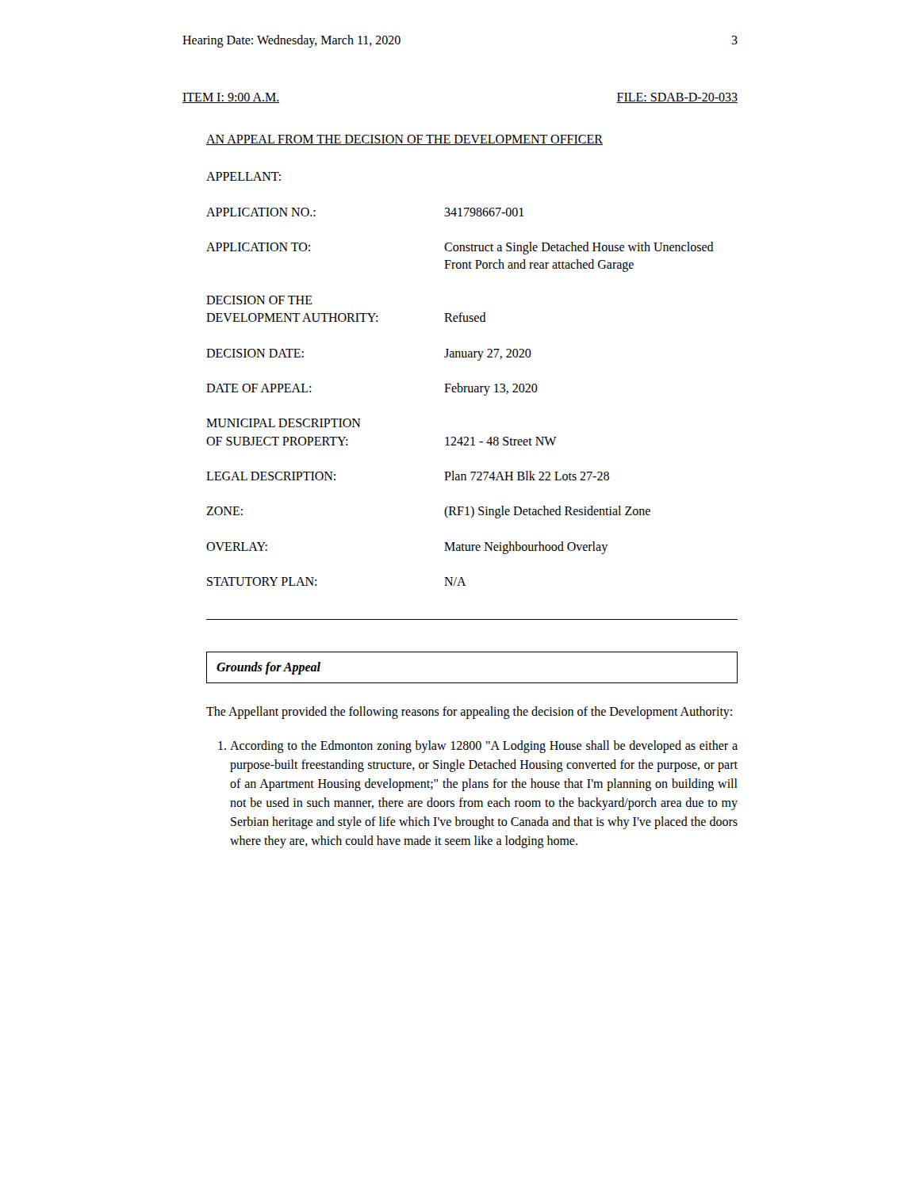Hearing Date: Wednesday, March 11, 2020
3
ITEM I: 9:00 A.M. FILE: SDAB-D-20-033
AN APPEAL FROM THE DECISION OF THE DEVELOPMENT OFFICER
APPELLANT:
APPLICATION NO.:
341798667-001
APPLICATION TO:
Construct a Single Detached House with Unenclosed Front Porch and rear attached Garage
DECISION OF THE
DEVELOPMENT AUTHORITY:
Refused
DECISION DATE:
January 27, 2020
DATE OF APPEAL:
February 13, 2020
MUNICIPAL DESCRIPTION
OF SUBJECT PROPERTY:
12421 - 48 Street NW
LEGAL DESCRIPTION:
Plan 7274AH Blk 22 Lots 27-28
ZONE:
(RF1) Single Detached Residential Zone
OVERLAY:
Mature Neighbourhood Overlay
STATUTORY PLAN:
N/A
Grounds for Appeal
The Appellant provided the following reasons for appealing the decision of the Development Authority:
According to the Edmonton zoning bylaw 12800 "A Lodging House shall be developed as either a purpose-built freestanding structure, or Single Detached Housing converted for the purpose, or part of an Apartment Housing development;" the plans for the house that I'm planning on building will not be used in such manner, there are doors from each room to the backyard/porch area due to my Serbian heritage and style of life which I've brought to Canada and that is why I've placed the doors where they are, which could have made it seem like a lodging home.